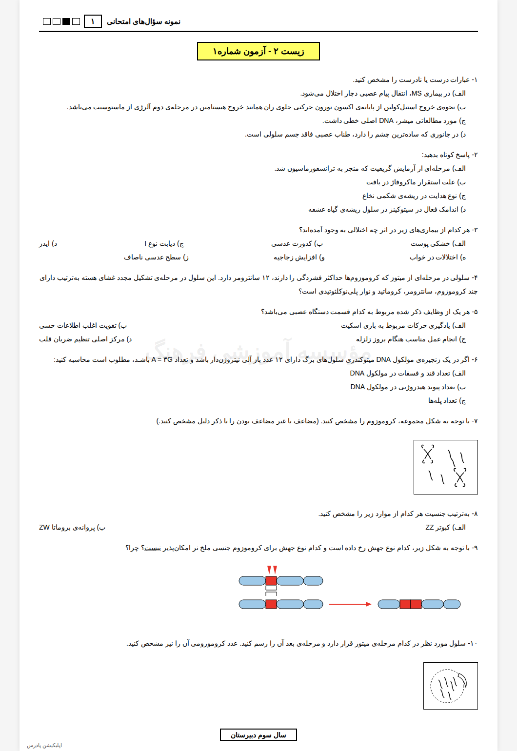نمونه سؤال‌های امتحانی ۱
زیست ۲ - آزمون شماره۱
مؤسسه آموزشی فرهنگ
۱- عبارات درست یا نادرست را مشخص کنید. الف) در بیماری MS، انتقال پیام عصبی دچار اختلال می‌شود. ب) نحوه‌ی خروج استیل‌کولین از پایانه‌ی اکسون نورون حرکتی جلوی ران همانند خروج هیستامین در مرحله‌ی دوم آلرژی از ماستوسیت می‌باشد. ج) مورد مطالعاتی میشر، DNA اصلی خطی داشت. د) در جانوری که ساده‌ترین چشم را دارد، طناب عصبی فاقد جسم سلولی است.
۲- پاسخ کوتاه بدهید: الف) مرحله‌ای از آزمایش گریفیت که منجر به ترانسفورماسیون شد. ب) علت استقرار ماکروفاژ در بافت ج) نوع هدایت در ریشه‌ی شکمی نخاع د) اندامک فعال در سیتوکینز در سلول ریشه‌ی گیاه عشقه
۳- هر کدام از بیماری‌های زیر در اثر چه اختلالی به وجود آمده‌اند؟
الف) خشکی پوست ب) کدورت عدسی ج) دیابت نوع I د) ایدز
ه) اختلالات در خواب و) افزایش زجاجیه ز) سطح عدسی ناصاف
۴- سلولی در مرحله‌ای از میتوز که کروموزوم‌ها حداکثر فشردگی را دارند، ۱۲ سانترومر دارد. این سلول در مرحله‌ی تشکیل مجدد غشای هسته به‌ترتیب دارای چند کروموزوم، سانترومر، کروماتید و نوار پلی‌نوکلئوتیدی است؟
۵- هر یک از وظایف ذکر شده مربوط به کدام قسمت دستگاه عصبی می‌باشد؟
الف) یادگیری حرکات مربوط به بازی اسکیت ب) تقویت اغلب اطلاعات حسی
ج) انجام عمل مناسب هنگام بروز زلزله د) مرکز اصلی تنظیم ضربان قلب
۶- اگر در یک زنجیره‌ی مولکول DNA میتوکندری سلول‌های برگ دارای ۱۲ عدد باز آلی نیتروژن‌دار باشد و تعداد A = ۳G باشـد، مطلوب است محاسبه کنید: الف) تعداد قند و فسفات در مولکول DNA ب) تعداد پیوند هیدروژنی در مولکول DNA ج) تعداد پله‌ها
۷- با توجه به شکل مجموعه، کروموزوم را مشخص کنید. (مضاعف یا غیر مضاعف بودن را با ذکر دلیل مشخص کنید.)
۸- به‌ترتیب جنسیت هر کدام از موارد زیر را مشخص کنید.
الف) کبوتر ZZ ب) پروانه‌ی بروماتا ZW
۹- با توجه به شکل زیر، کدام نوع جهش رخ داده است و کدام نوع جهش برای کروموزوم جنسی ملخ نر امکان‌پذیر نیست؟ چرا؟
۱۰- سلول مورد نظر در کدام مرحله‌ی میتوز قرار دارد و مرحله‌ی بعد آن را رسم کنید. عدد کروموزومی آن را نیز مشخص کنید.
سال سوم دبیرستان
اپلیکیشن پادرس